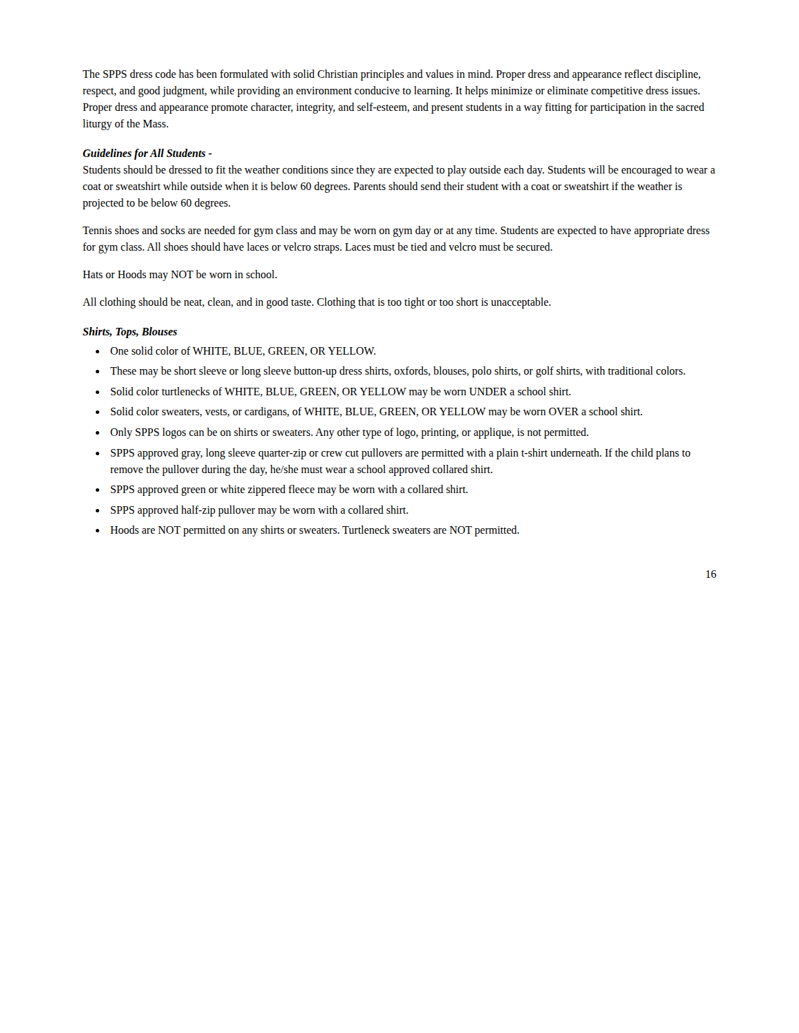The SPPS dress code has been formulated with solid Christian principles and values in mind. Proper dress and appearance reflect discipline, respect, and good judgment, while providing an environment conducive to learning. It helps minimize or eliminate competitive dress issues. Proper dress and appearance promote character, integrity, and self-esteem, and present students in a way fitting for participation in the sacred liturgy of the Mass.
Guidelines for All Students -
Students should be dressed to fit the weather conditions since they are expected to play outside each day. Students will be encouraged to wear a coat or sweatshirt while outside when it is below 60 degrees. Parents should send their student with a coat or sweatshirt if the weather is projected to be below 60 degrees.
Tennis shoes and socks are needed for gym class and may be worn on gym day or at any time. Students are expected to have appropriate dress for gym class. All shoes should have laces or velcro straps. Laces must be tied and velcro must be secured.
Hats or Hoods may NOT be worn in school.
All clothing should be neat, clean, and in good taste. Clothing that is too tight or too short is unacceptable.
Shirts, Tops, Blouses
One solid color of WHITE, BLUE, GREEN, OR YELLOW.
These may be short sleeve or long sleeve button-up dress shirts, oxfords, blouses, polo shirts, or golf shirts, with traditional colors.
Solid color turtlenecks of WHITE, BLUE, GREEN, OR YELLOW may be worn UNDER a school shirt.
Solid color sweaters, vests, or cardigans, of WHITE, BLUE, GREEN, OR YELLOW may be worn OVER a school shirt.
Only SPPS logos can be on shirts or sweaters. Any other type of logo, printing, or applique, is not permitted.
SPPS approved gray, long sleeve quarter-zip or crew cut pullovers are permitted with a plain t-shirt underneath. If the child plans to remove the pullover during the day, he/she must wear a school approved collared shirt.
SPPS approved green or white zippered fleece may be worn with a collared shirt.
SPPS approved half-zip pullover may be worn with a collared shirt.
Hoods are NOT permitted on any shirts or sweaters. Turtleneck sweaters are NOT permitted.
16